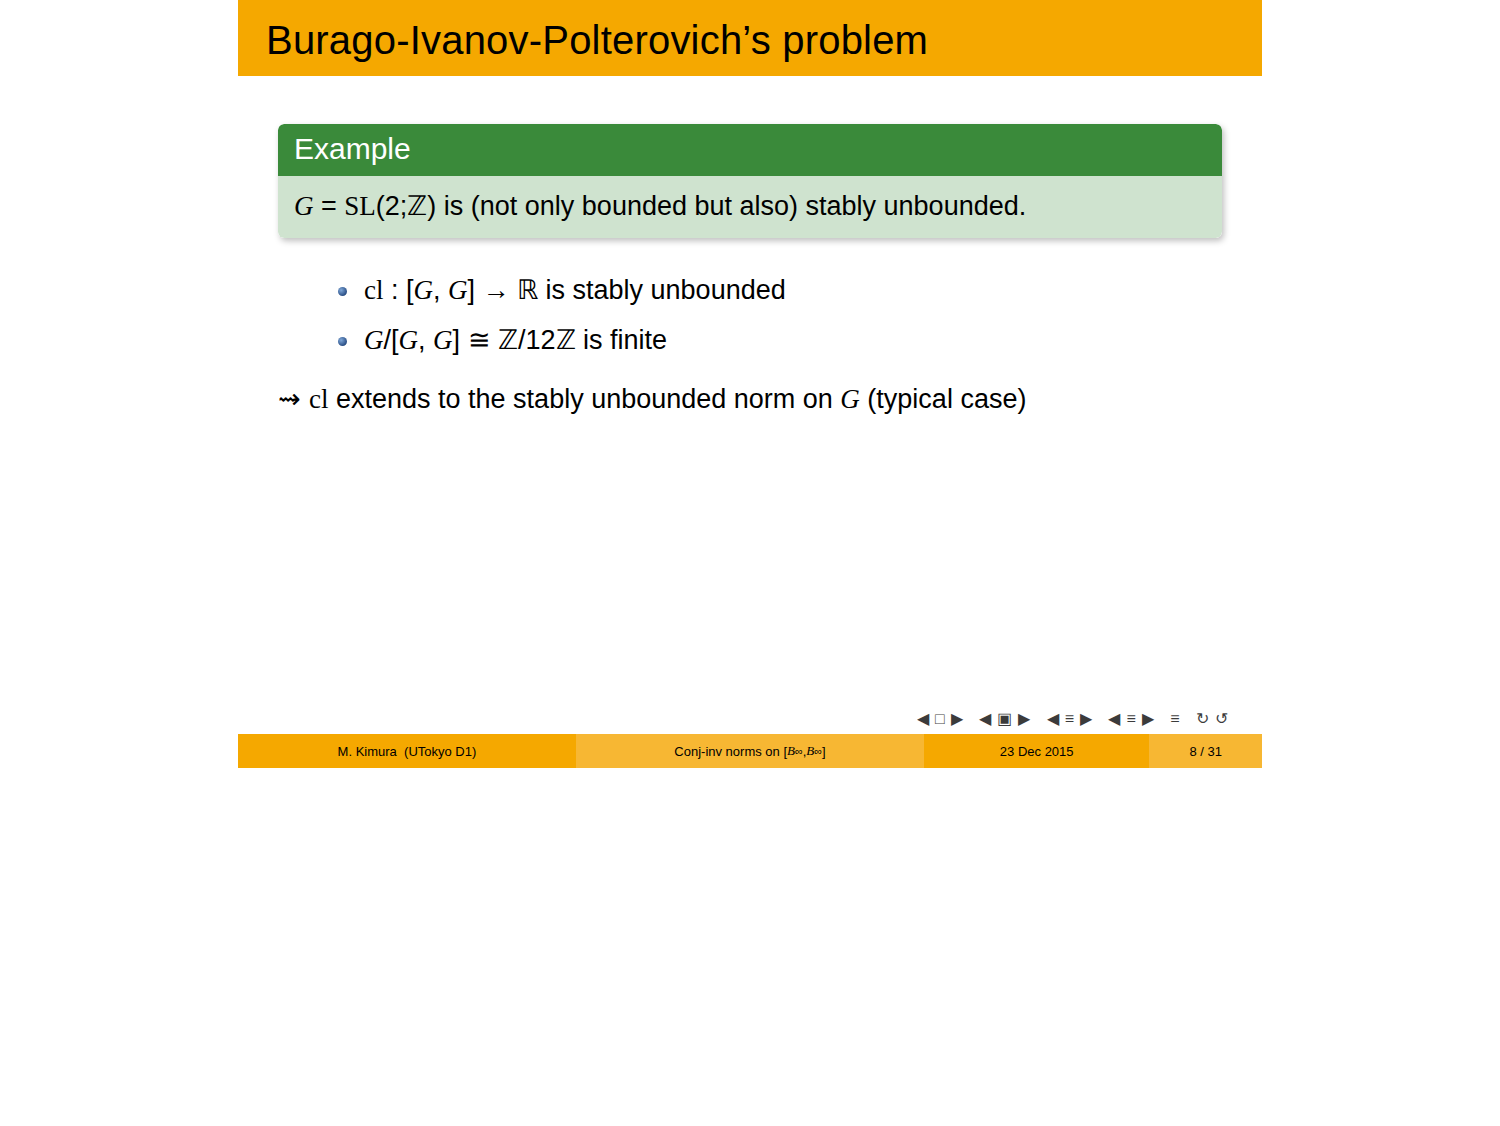Burago-Ivanov-Polterovich’s problem
Example
G = SL(2;ℤ) is (not only bounded but also) stably unbounded.
cl : [G, G] → ℝ is stably unbounded
G/[G, G] ≅ ℤ/12ℤ is finite
⇝cl extends to the stably unbounded norm on G (typical case)
◀□▶ ◀▣▶ ◀≡▶ ◀≡▶ ≡ ↻↺
M. Kimura (UTokyo D1)
Conj-inv norms on [B∞, B∞]
23 Dec 2015
8 / 31